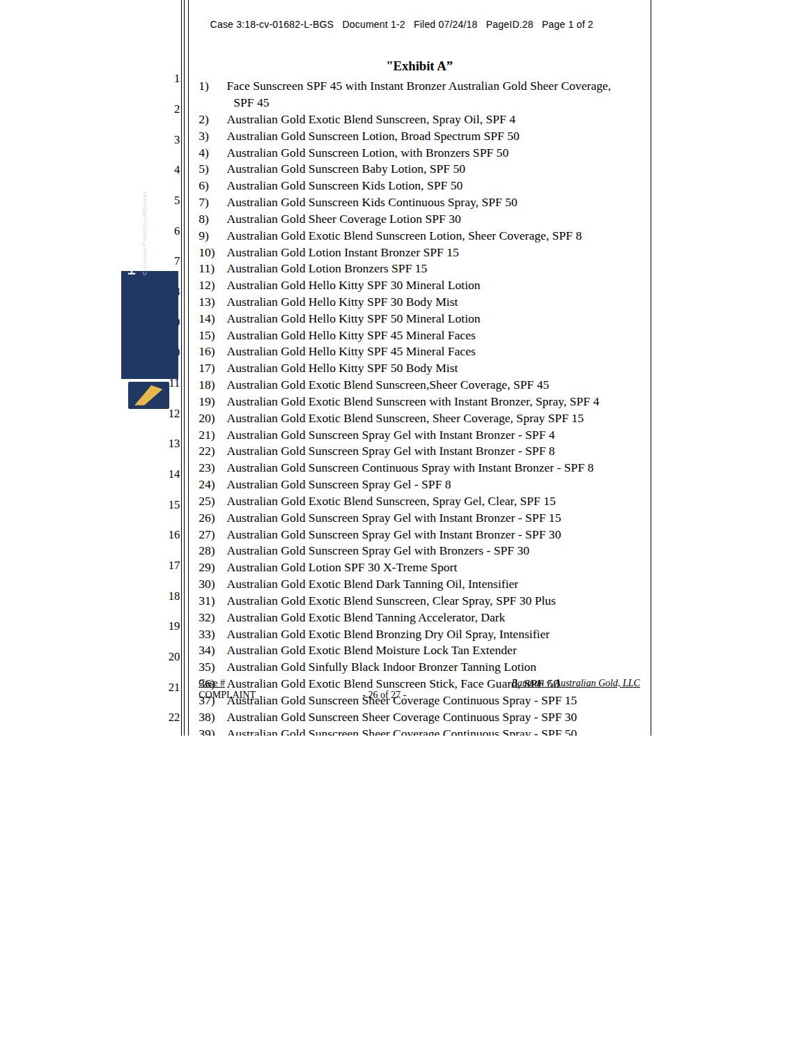Case 3:18-cv-01682-L-BGS Document 1-2 Filed 07/24/18 PageID.28 Page 1 of 2
1
2
3
4
5
6
7
8
9
10
11
12
13
14
15
16
17
18
19
20
21
22
23
24
25
26
27
28
HYDE & SWIGART
Consumer Protection Attorneys
"Exhibit A”
1) Face Sunscreen SPF 45 with Instant Bronzer Australian Gold Sheer Coverage, SPF 45
2) Australian Gold Exotic Blend Sunscreen, Spray Oil, SPF 4
3) Australian Gold Sunscreen Lotion, Broad Spectrum SPF 50
4) Australian Gold Sunscreen Lotion, with Bronzers SPF 50
5) Australian Gold Sunscreen Baby Lotion, SPF 50
6) Australian Gold Sunscreen Kids Lotion, SPF 50
7) Australian Gold Sunscreen Kids Continuous Spray, SPF 50
8) Australian Gold Sheer Coverage Lotion SPF 30
9) Australian Gold Exotic Blend Sunscreen Lotion, Sheer Coverage, SPF 8
10) Australian Gold Lotion Instant Bronzer SPF 15
11) Australian Gold Lotion Bronzers SPF 15
12) Australian Gold Hello Kitty SPF 30 Mineral Lotion
13) Australian Gold Hello Kitty SPF 30 Body Mist
14) Australian Gold Hello Kitty SPF 50 Mineral Lotion
15) Australian Gold Hello Kitty SPF 45 Mineral Faces
16) Australian Gold Hello Kitty SPF 45 Mineral Faces
17) Australian Gold Hello Kitty SPF 50 Body Mist
18) Australian Gold Exotic Blend Sunscreen,Sheer Coverage, SPF 45
19) Australian Gold Exotic Blend Sunscreen with Instant Bronzer, Spray, SPF 4
20) Australian Gold Exotic Blend Sunscreen, Sheer Coverage, Spray SPF 15
21) Australian Gold Sunscreen Spray Gel with Instant Bronzer - SPF 4
22) Australian Gold Sunscreen Spray Gel with Instant Bronzer - SPF 8
23) Australian Gold Sunscreen Continuous Spray with Instant Bronzer - SPF 8
24) Australian Gold Sunscreen Spray Gel - SPF 8
25) Australian Gold Exotic Blend Sunscreen, Spray Gel, Clear, SPF 15
26) Australian Gold Sunscreen Spray Gel with Instant Bronzer - SPF 15
27) Australian Gold Sunscreen Spray Gel with Instant Bronzer - SPF 30
28) Australian Gold Sunscreen Spray Gel with Bronzers - SPF 30
29) Australian Gold Lotion SPF 30 X-Treme Sport
30) Australian Gold Exotic Blend Dark Tanning Oil, Intensifier
31) Australian Gold Exotic Blend Sunscreen, Clear Spray, SPF 30 Plus
32) Australian Gold Exotic Blend Tanning Accelerator, Dark
33) Australian Gold Exotic Blend Bronzing Dry Oil Spray, Intensifier
34) Australian Gold Exotic Blend Moisture Lock Tan Extender
35) Australian Gold Sinfully Black Indoor Bronzer Tanning Lotion
36) Australian Gold Exotic Blend Sunscreen Stick, Face Guard, SPF 50
37) Australian Gold Sunscreen Sheer Coverage Continuous Spray - SPF 15
38) Australian Gold Sunscreen Sheer Coverage Continuous Spray - SPF 30
39) Australian Gold Sunscreen Sheer Coverage Continuous Spray - SPF 50
Case # Bauman v. Australian Gold, LLC
COMPLAINT - 26 of 27 -